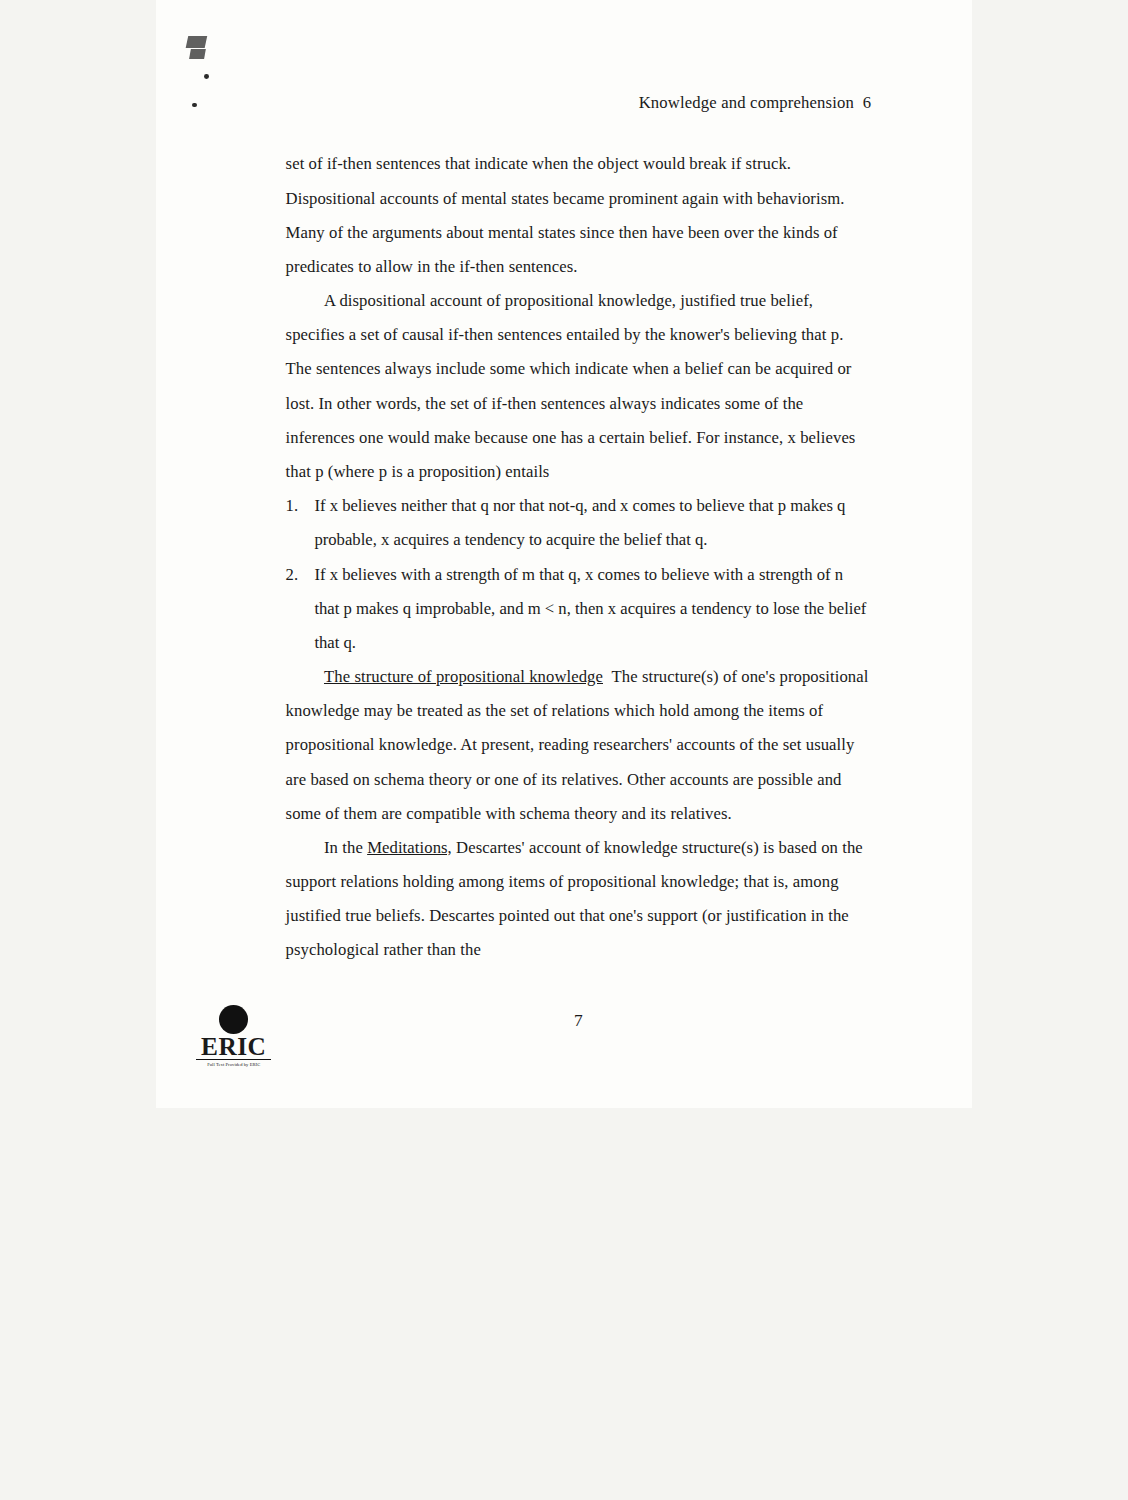Knowledge and comprehension 6
set of if-then sentences that indicate when the object would break if struck. Dispositional accounts of mental states became prominent again with behaviorism. Many of the arguments about mental states since then have been over the kinds of predicates to allow in the if-then sentences.
A dispositional account of propositional knowledge, justified true belief, specifies a set of causal if-then sentences entailed by the knower's believing that p. The sentences always include some which indicate when a belief can be acquired or lost. In other words, the set of if-then sentences always indicates some of the inferences one would make because one has a certain belief. For instance, x believes that p (where p is a proposition) entails
1. If x believes neither that q nor that not-q, and x comes to believe that p makes q probable, x acquires a tendency to acquire the belief that q.
2. If x believes with a strength of m that q, x comes to believe with a strength of n that p makes q improbable, and m < n, then x acquires a tendency to lose the belief that q.
The structure of propositional knowledge The structure(s) of one's propositional knowledge may be treated as the set of relations which hold among the items of propositional knowledge. At present, reading researchers' accounts of the set usually are based on schema theory or one of its relatives. Other accounts are possible and some of them are compatible with schema theory and its relatives.
In the Meditations, Descartes' account of knowledge structure(s) is based on the support relations holding among items of propositional knowledge; that is, among justified true beliefs. Descartes pointed out that one's support (or justification in the psychological rather than the
7
ERIC
Full Text Provided by ERIC